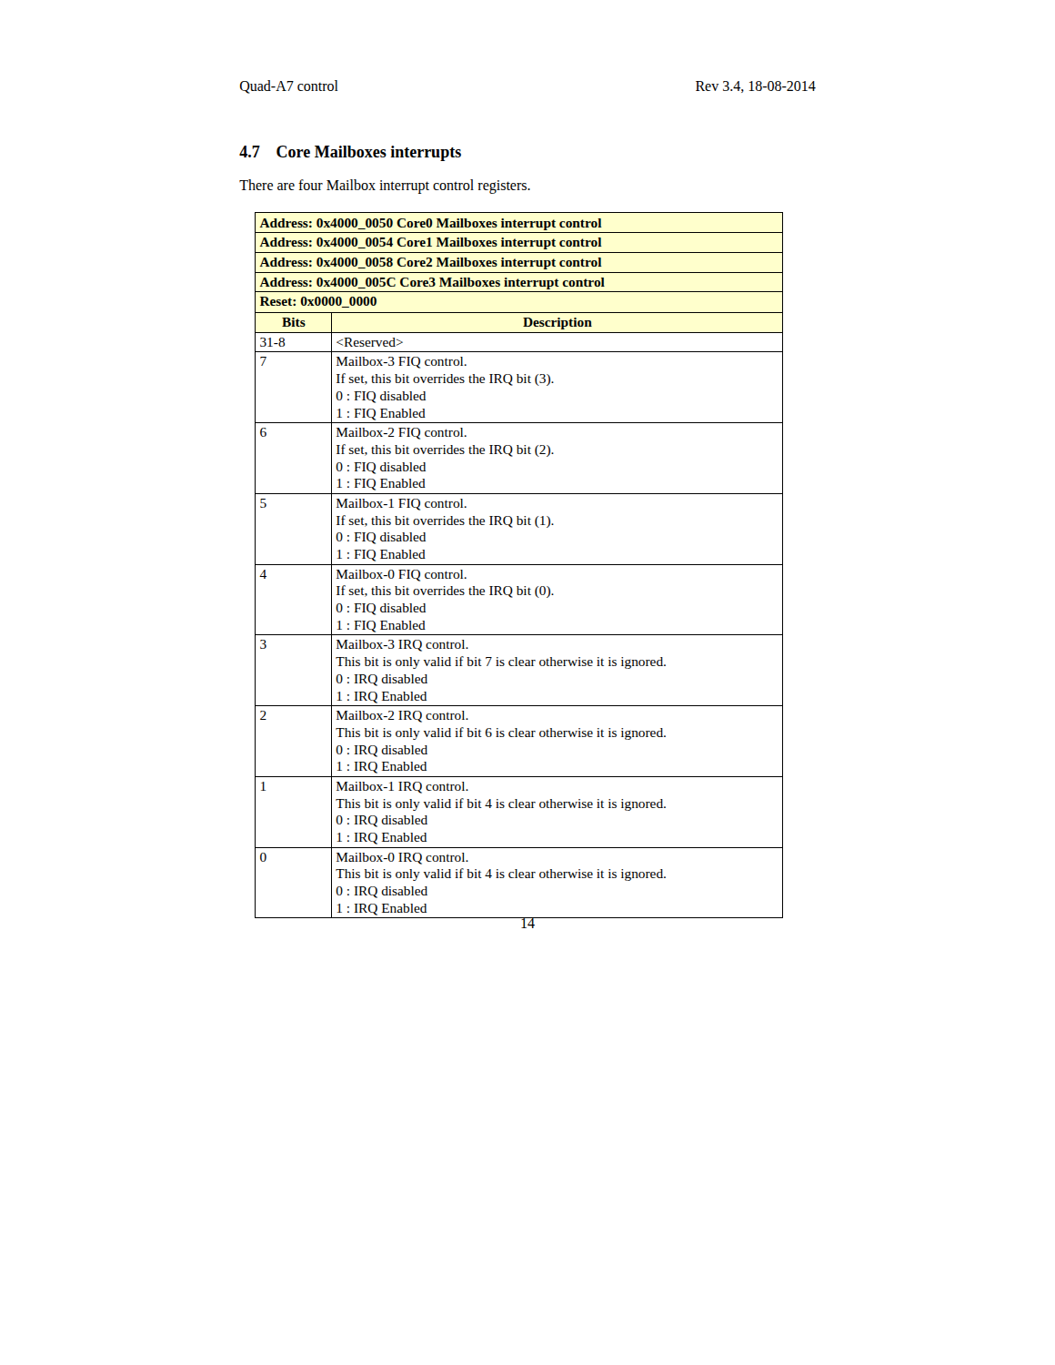Quad-A7 control
Rev 3.4, 18-08-2014
4.7 Core Mailboxes interrupts
There are four Mailbox interrupt control registers.
| Address: 0x4000_0050 Core0 Mailboxes interrupt control |
| Address: 0x4000_0054 Core1 Mailboxes interrupt control |
| Address: 0x4000_0058 Core2 Mailboxes interrupt control |
| Address: 0x4000_005C Core3 Mailboxes interrupt control |
| Reset: 0x0000_0000 |
| Bits | Description |
| 31-8 | <Reserved> |
| 7 | Mailbox-3 FIQ control. If set, this bit overrides the IRQ bit (3). 0 : FIQ disabled 1 : FIQ Enabled |
| 6 | Mailbox-2 FIQ control. If set, this bit overrides the IRQ bit (2). 0 : FIQ disabled 1 : FIQ Enabled |
| 5 | Mailbox-1 FIQ control. If set, this bit overrides the IRQ bit (1). 0 : FIQ disabled 1 : FIQ Enabled |
| 4 | Mailbox-0 FIQ control. If set, this bit overrides the IRQ bit (0). 0 : FIQ disabled 1 : FIQ Enabled |
| 3 | Mailbox-3 IRQ control. This bit is only valid if bit 7 is clear otherwise it is ignored. 0 : IRQ disabled 1 : IRQ Enabled |
| 2 | Mailbox-2 IRQ control. This bit is only valid if bit 6 is clear otherwise it is ignored. 0 : IRQ disabled 1 : IRQ Enabled |
| 1 | Mailbox-1 IRQ control. This bit is only valid if bit 4 is clear otherwise it is ignored. 0 : IRQ disabled 1 : IRQ Enabled |
| 0 | Mailbox-0 IRQ control. This bit is only valid if bit 4 is clear otherwise it is ignored. 0 : IRQ disabled 1 : IRQ Enabled |
14